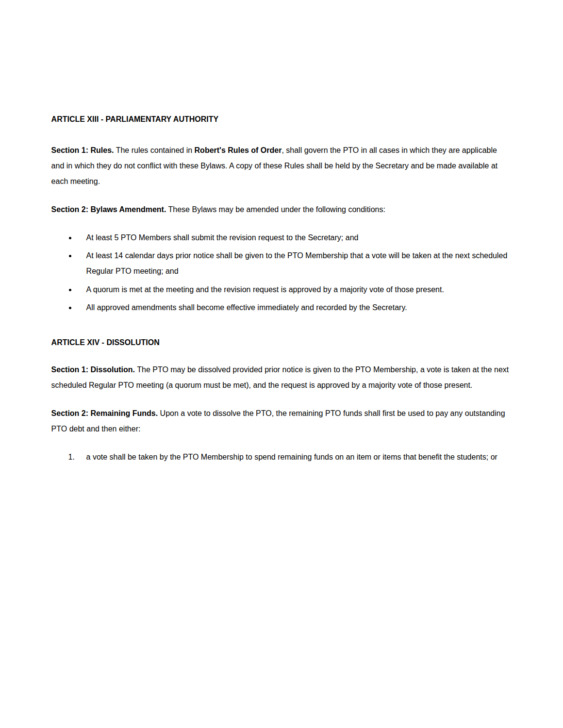ARTICLE XIII - PARLIAMENTARY AUTHORITY
Section 1: Rules. The rules contained in Robert's Rules of Order, shall govern the PTO in all cases in which they are applicable and in which they do not conflict with these Bylaws. A copy of these Rules shall be held by the Secretary and be made available at each meeting.
Section 2: Bylaws Amendment. These Bylaws may be amended under the following conditions:
At least 5 PTO Members shall submit the revision request to the Secretary; and
At least 14 calendar days prior notice shall be given to the PTO Membership that a vote will be taken at the next scheduled Regular PTO meeting; and
A quorum is met at the meeting and the revision request is approved by a majority vote of those present.
All approved amendments shall become effective immediately and recorded by the Secretary.
ARTICLE XIV - DISSOLUTION
Section 1: Dissolution. The PTO may be dissolved provided prior notice is given to the PTO Membership, a vote is taken at the next scheduled Regular PTO meeting (a quorum must be met), and the request is approved by a majority vote of those present.
Section 2: Remaining Funds. Upon a vote to dissolve the PTO, the remaining PTO funds shall first be used to pay any outstanding PTO debt and then either:
a vote shall be taken by the PTO Membership to spend remaining funds on an item or items that benefit the students; or